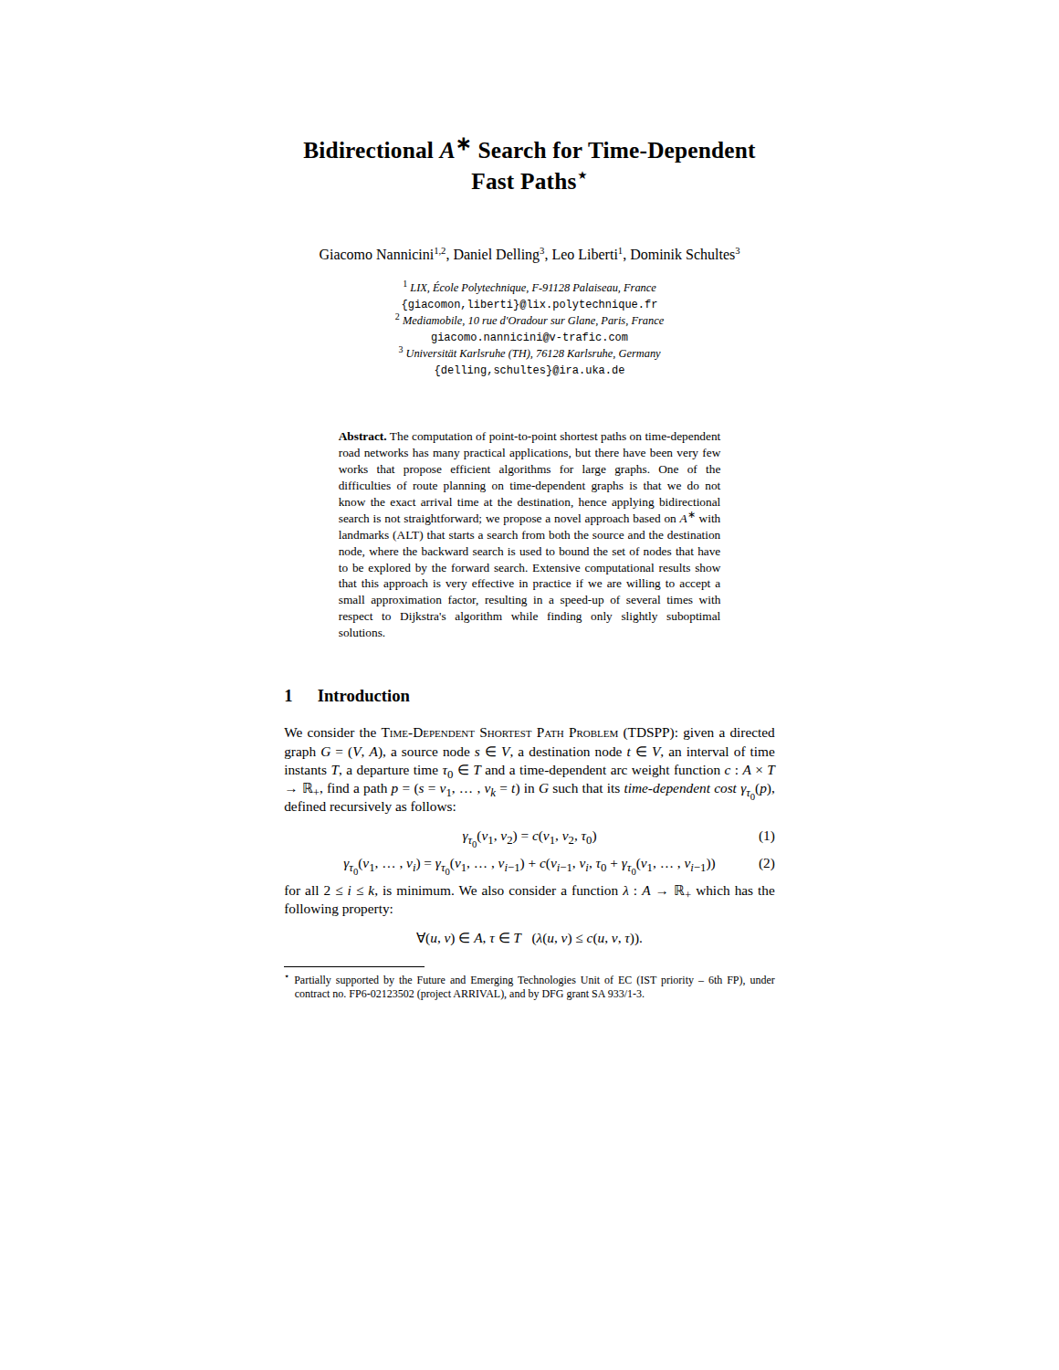Bidirectional A∗ Search for Time-Dependent
Fast Paths⋆
Giacomo Nannicini1,2, Daniel Delling3, Leo Liberti1, Dominik Schultes3
1 LIX, École Polytechnique, F-91128 Palaiseau, France
{giacomon,liberti}@lix.polytechnique.fr
2 Mediamobile, 10 rue d'Oradour sur Glane, Paris, France
giacomo.nannicini@v-trafic.com
3 Universität Karlsruhe (TH), 76128 Karlsruhe, Germany
{delling,schultes}@ira.uka.de
Abstract. The computation of point-to-point shortest paths on time-dependent road networks has many practical applications, but there have been very few works that propose efficient algorithms for large graphs. One of the difficulties of route planning on time-dependent graphs is that we do not know the exact arrival time at the destination, hence applying bidirectional search is not straightforward; we propose a novel approach based on A∗ with landmarks (ALT) that starts a search from both the source and the destination node, where the backward search is used to bound the set of nodes that have to be explored by the forward search. Extensive computational results show that this approach is very effective in practice if we are willing to accept a small approximation factor, resulting in a speed-up of several times with respect to Dijkstra's algorithm while finding only slightly suboptimal solutions.
1 Introduction
We consider the Time-Dependent Shortest Path Problem (TDSPP): given a directed graph G = (V, A), a source node s ∈ V, a destination node t ∈ V, an interval of time instants T, a departure time τ0 ∈ T and a time-dependent arc weight function c : A × T → ℝ+, find a path p = (s = v1, … , vk = t) in G such that its time-dependent cost γτ0(p), defined recursively as follows:
γτ0(v1, v2) = c(v1, v2, τ0) (1)
γτ0(v1, … , vi) = γτ0(v1, … , vi−1) + c(vi−1, vi, τ0 + γτ0(v1, … , vi−1)) (2)
for all 2 ≤ i ≤ k, is minimum. We also consider a function λ : A → ℝ+ which has the following property:
∀(u, v) ∈ A, τ ∈ T (λ(u, v) ≤ c(u, v, τ)).
⋆ Partially supported by the Future and Emerging Technologies Unit of EC (IST priority – 6th FP), under contract no. FP6-02123502 (project ARRIVAL), and by DFG grant SA 933/1-3.